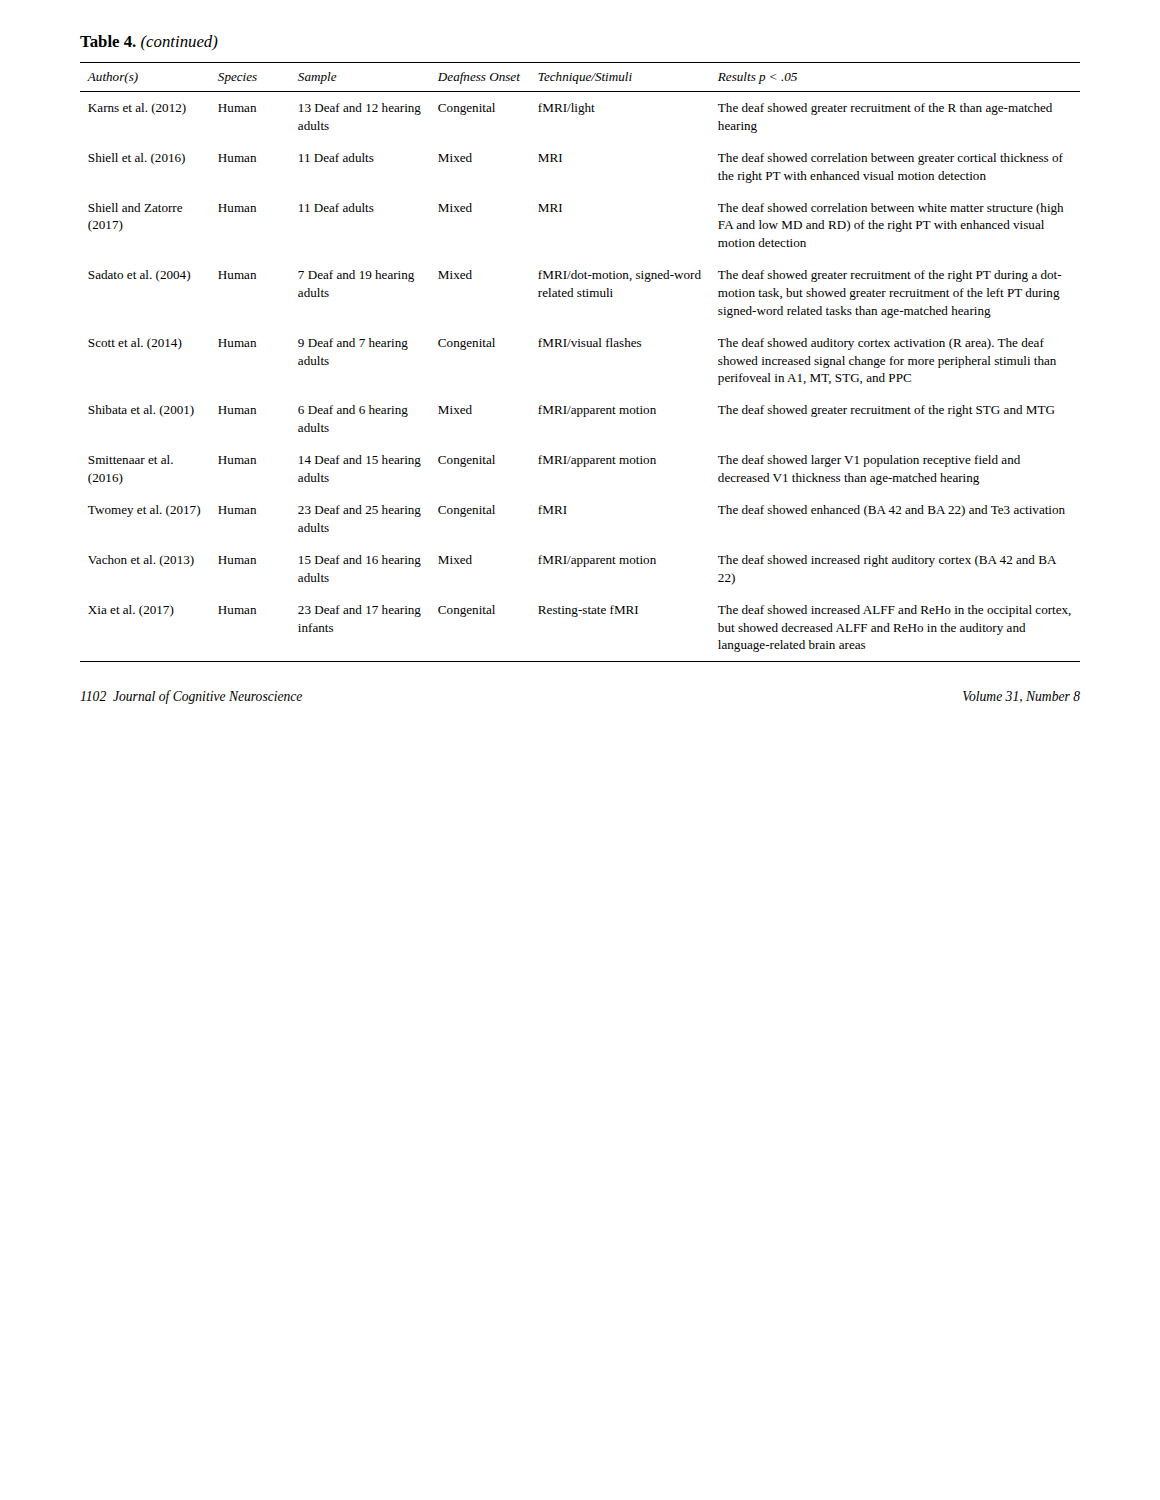Table 4. (continued)
| Author(s) | Species | Sample | Deafness Onset | Technique/Stimuli | Results p < .05 |
| --- | --- | --- | --- | --- | --- |
| Karns et al. (2012) | Human | 13 Deaf and 12 hearing adults | Congenital | fMRI/light | The deaf showed greater recruitment of the R than age-matched hearing |
| Shiell et al. (2016) | Human | 11 Deaf adults | Mixed | MRI | The deaf showed correlation between greater cortical thickness of the right PT with enhanced visual motion detection |
| Shiell and Zatorre (2017) | Human | 11 Deaf adults | Mixed | MRI | The deaf showed correlation between white matter structure (high FA and low MD and RD) of the right PT with enhanced visual motion detection |
| Sadato et al. (2004) | Human | 7 Deaf and 19 hearing adults | Mixed | fMRI/dot-motion, signed-word related stimuli | The deaf showed greater recruitment of the right PT during a dot-motion task, but showed greater recruitment of the left PT during signed-word related tasks than age-matched hearing |
| Scott et al. (2014) | Human | 9 Deaf and 7 hearing adults | Congenital | fMRI/visual flashes | The deaf showed auditory cortex activation (R area). The deaf showed increased signal change for more peripheral stimuli than perifoveal in A1, MT, STG, and PPC |
| Shibata et al. (2001) | Human | 6 Deaf and 6 hearing adults | Mixed | fMRI/apparent motion | The deaf showed greater recruitment of the right STG and MTG |
| Smittenaar et al. (2016) | Human | 14 Deaf and 15 hearing adults | Congenital | fMRI/apparent motion | The deaf showed larger V1 population receptive field and decreased V1 thickness than age-matched hearing |
| Twomey et al. (2017) | Human | 23 Deaf and 25 hearing adults | Congenital | fMRI | The deaf showed enhanced (BA 42 and BA 22) and Te3 activation |
| Vachon et al. (2013) | Human | 15 Deaf and 16 hearing adults | Mixed | fMRI/apparent motion | The deaf showed increased right auditory cortex (BA 42 and BA 22) |
| Xia et al. (2017) | Human | 23 Deaf and 17 hearing infants | Congenital | Resting-state fMRI | The deaf showed increased ALFF and ReHo in the occipital cortex, but showed decreased ALFF and ReHo in the auditory and language-related brain areas |
1102 Journal of Cognitive Neuroscience
Volume 31, Number 8